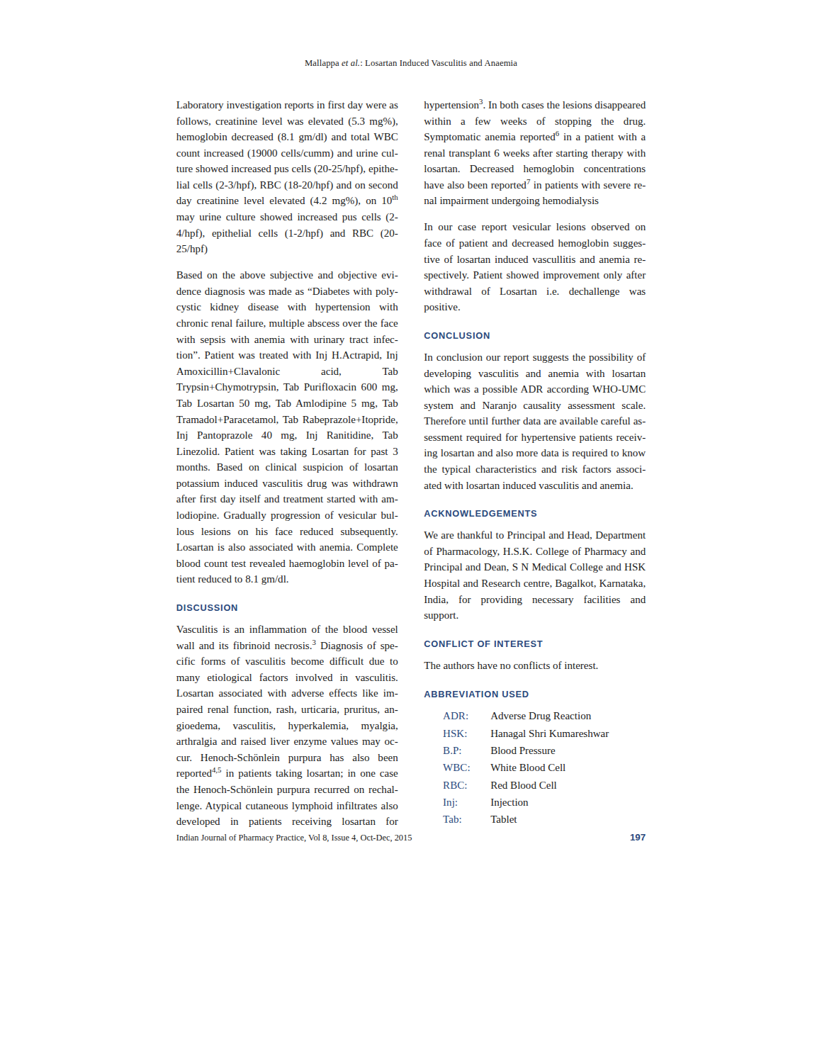Mallappa et al.: Losartan Induced Vasculitis and Anaemia
Laboratory investigation reports in first day were as follows, creatinine level was elevated (5.3 mg%), hemoglobin decreased (8.1 gm/dl) and total WBC count increased (19000 cells/cumm) and urine culture showed increased pus cells (20-25/hpf), epithelial cells (2-3/hpf), RBC (18-20/hpf) and on second day creatinine level elevated (4.2 mg%), on 10th may urine culture showed increased pus cells (2-4/hpf), epithelial cells (1-2/hpf) and RBC (20-25/hpf)
Based on the above subjective and objective evidence diagnosis was made as “Diabetes with polycystic kidney disease with hypertension with chronic renal failure, multiple abscess over the face with sepsis with anemia with urinary tract infection”. Patient was treated with Inj H.Actrapid, Inj Amoxicillin+Clavalonic acid, Tab Trypsin+Chymotrypsin, Tab Purifloxacin 600 mg, Tab Losartan 50 mg, Tab Amlodipine 5 mg, Tab Tramadol+Paracetamol, Tab Rabeprazole+Itopride, Inj Pantoprazole 40 mg, Inj Ranitidine, Tab Linezolid. Patient was taking Losartan for past 3 months. Based on clinical suspicion of losartan potassium induced vasculitis drug was withdrawn after first day itself and treatment started with amlodiopine. Gradually progression of vesicular bullous lesions on his face reduced subsequently. Losartan is also associated with anemia. Complete blood count test revealed haemoglobin level of patient reduced to 8.1 gm/dl.
Discussion
Vasculitis is an inflammation of the blood vessel wall and its fibrinoid necrosis.3 Diagnosis of specific forms of vasculitis become difficult due to many etiological factors involved in vasculitis. Losartan associated with adverse effects like impaired renal function, rash, urticaria, pruritus, angioedema, vasculitis, hyperkalemia, myalgia, arthralgia and raised liver enzyme values may occur. Henoch-Schönlein purpura has also been reported4,5 in patients taking losartan; in one case the Henoch-Schönlein purpura recurred on rechallenge. Atypical cutaneous lymphoid infiltrates also developed in patients receiving losartan for hypertension3. In both cases the lesions disappeared within a few weeks of stopping the drug. Symptomatic anemia reported6 in a patient with a renal transplant 6 weeks after starting therapy with losartan. Decreased hemoglobin concentrations have also been reported7 in patients with severe renal impairment undergoing hemodialysis
In our case report vesicular lesions observed on face of patient and decreased hemoglobin suggestive of losartan induced vascullitis and anemia respectively. Patient showed improvement only after withdrawal of Losartan i.e. dechallenge was positive.
Conclusion
In conclusion our report suggests the possibility of developing vasculitis and anemia with losartan which was a possible ADR according WHO-UMC system and Naranjo causality assessment scale. Therefore until further data are available careful assessment required for hypertensive patients receiving losartan and also more data is required to know the typical characteristics and risk factors associated with losartan induced vasculitis and anemia.
Acknowledgements
We are thankful to Principal and Head, Department of Pharmacology, H.S.K. College of Pharmacy and Principal and Dean, S N Medical College and HSK Hospital and Research centre, Bagalkot, Karnataka, India, for providing necessary facilities and support.
Conflict of Interest
The authors have no conflicts of interest.
Abbreviation Used
| ADR: | Adverse Drug Reaction |
| HSK: | Hanagal Shri Kumareshwar |
| B.P: | Blood Pressure |
| WBC: | White Blood Cell |
| RBC: | Red Blood Cell |
| Inj: | Injection |
| Tab: | Tablet |
Indian Journal of Pharmacy Practice, Vol 8, Issue 4, Oct-Dec, 2015 197